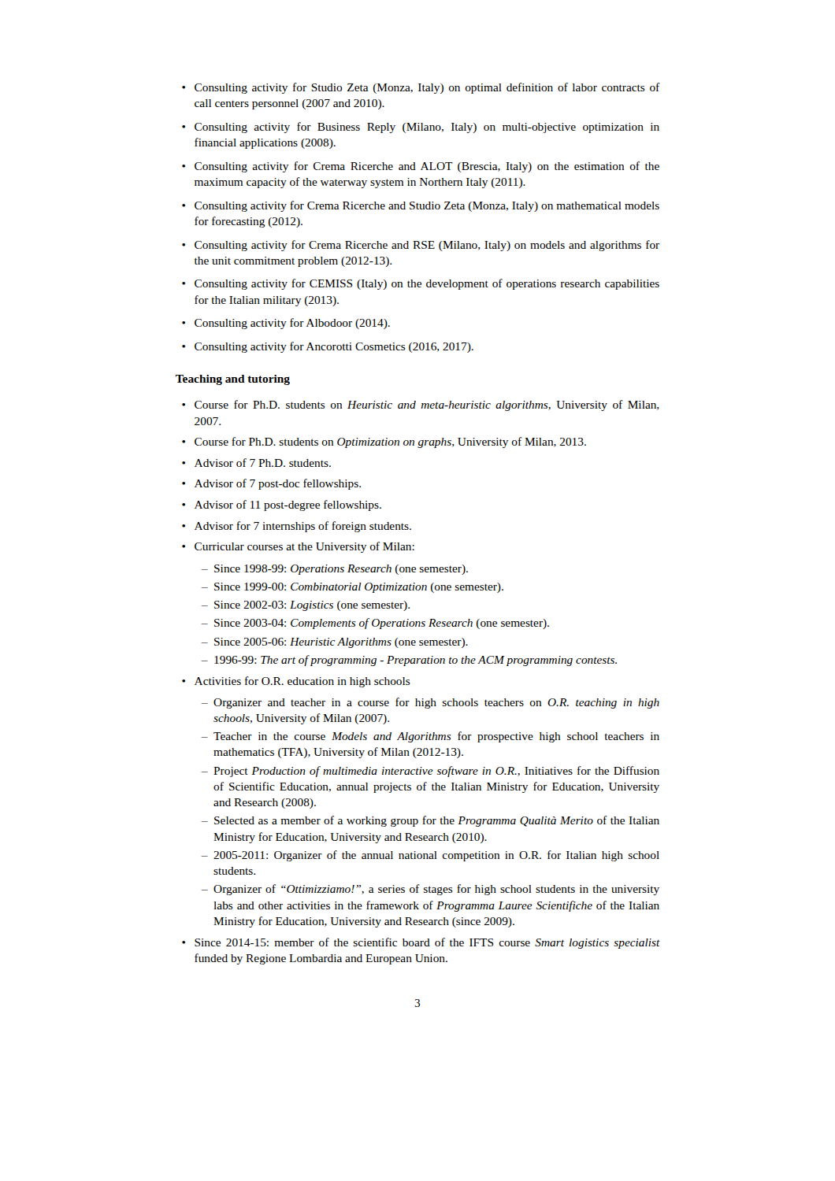Consulting activity for Studio Zeta (Monza, Italy) on optimal definition of labor contracts of call centers personnel (2007 and 2010).
Consulting activity for Business Reply (Milano, Italy) on multi-objective optimization in financial applications (2008).
Consulting activity for Crema Ricerche and ALOT (Brescia, Italy) on the estimation of the maximum capacity of the waterway system in Northern Italy (2011).
Consulting activity for Crema Ricerche and Studio Zeta (Monza, Italy) on mathematical models for forecasting (2012).
Consulting activity for Crema Ricerche and RSE (Milano, Italy) on models and algorithms for the unit commitment problem (2012-13).
Consulting activity for CEMISS (Italy) on the development of operations research capabilities for the Italian military (2013).
Consulting activity for Albodoor (2014).
Consulting activity for Ancorotti Cosmetics (2016, 2017).
Teaching and tutoring
Course for Ph.D. students on Heuristic and meta-heuristic algorithms, University of Milan, 2007.
Course for Ph.D. students on Optimization on graphs, University of Milan, 2013.
Advisor of 7 Ph.D. students.
Advisor of 7 post-doc fellowships.
Advisor of 11 post-degree fellowships.
Advisor for 7 internships of foreign students.
Curricular courses at the University of Milan:
Since 1998-99: Operations Research (one semester).
Since 1999-00: Combinatorial Optimization (one semester).
Since 2002-03: Logistics (one semester).
Since 2003-04: Complements of Operations Research (one semester).
Since 2005-06: Heuristic Algorithms (one semester).
1996-99: The art of programming - Preparation to the ACM programming contests.
Activities for O.R. education in high schools
Organizer and teacher in a course for high schools teachers on O.R. teaching in high schools, University of Milan (2007).
Teacher in the course Models and Algorithms for prospective high school teachers in mathematics (TFA), University of Milan (2012-13).
Project Production of multimedia interactive software in O.R., Initiatives for the Diffusion of Scientific Education, annual projects of the Italian Ministry for Education, University and Research (2008).
Selected as a member of a working group for the Programma Qualità Merito of the Italian Ministry for Education, University and Research (2010).
2005-2011: Organizer of the annual national competition in O.R. for Italian high school students.
Organizer of “Ottimizziamo!”, a series of stages for high school students in the university labs and other activities in the framework of Programma Lauree Scientifiche of the Italian Ministry for Education, University and Research (since 2009).
Since 2014-15: member of the scientific board of the IFTS course Smart logistics specialist funded by Regione Lombardia and European Union.
3